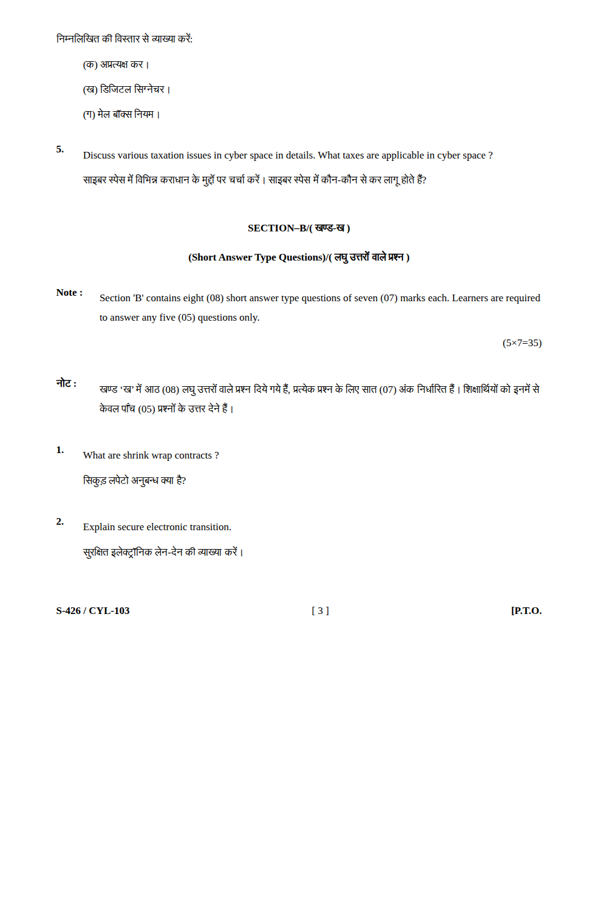निम्नलिखित की विस्तार से व्याख्या करें:
(क) अप्रत्यक्ष कर।
(ख) डिजिटल सिग्नेचर।
(ग) मेल बॉक्स नियम।
5.
Discuss various taxation issues in cyber space in details. What taxes are applicable in cyber space ?
साइबर स्पेस में विभिन्न कराधान के मुद्दों पर चर्चा करें। साइबर स्पेस में कौन-कौन से कर लागू होते हैं?
SECTION–B/( खण्ड-ख )
(Short Answer Type Questions)/( लघु उत्तरों वाले प्रश्न )
Note :
Section 'B' contains eight (08) short answer type questions of seven (07) marks each. Learners are required to answer any five (05) questions only.
(5×7=35)
नोट :
खण्ड ‘ख’ में आठ (08) लघु उत्तरों वाले प्रश्न दिये गये हैं, प्रत्येक प्रश्न के लिए सात (07) अंक निर्धारित हैं। शिक्षार्थियों को इनमें से केवल पाँच (05) प्रश्नों के उत्तर देने हैं।
1.
What are shrink wrap contracts ?
सिकुड़ लपेटो अनुबन्ध क्या है?
2.
Explain secure electronic transition.
सुरक्षित इलेक्ट्रॉनिक लेन-देन की व्याख्या करें।
S-426 / CYL-103 [ 3 ] [P.T.O.